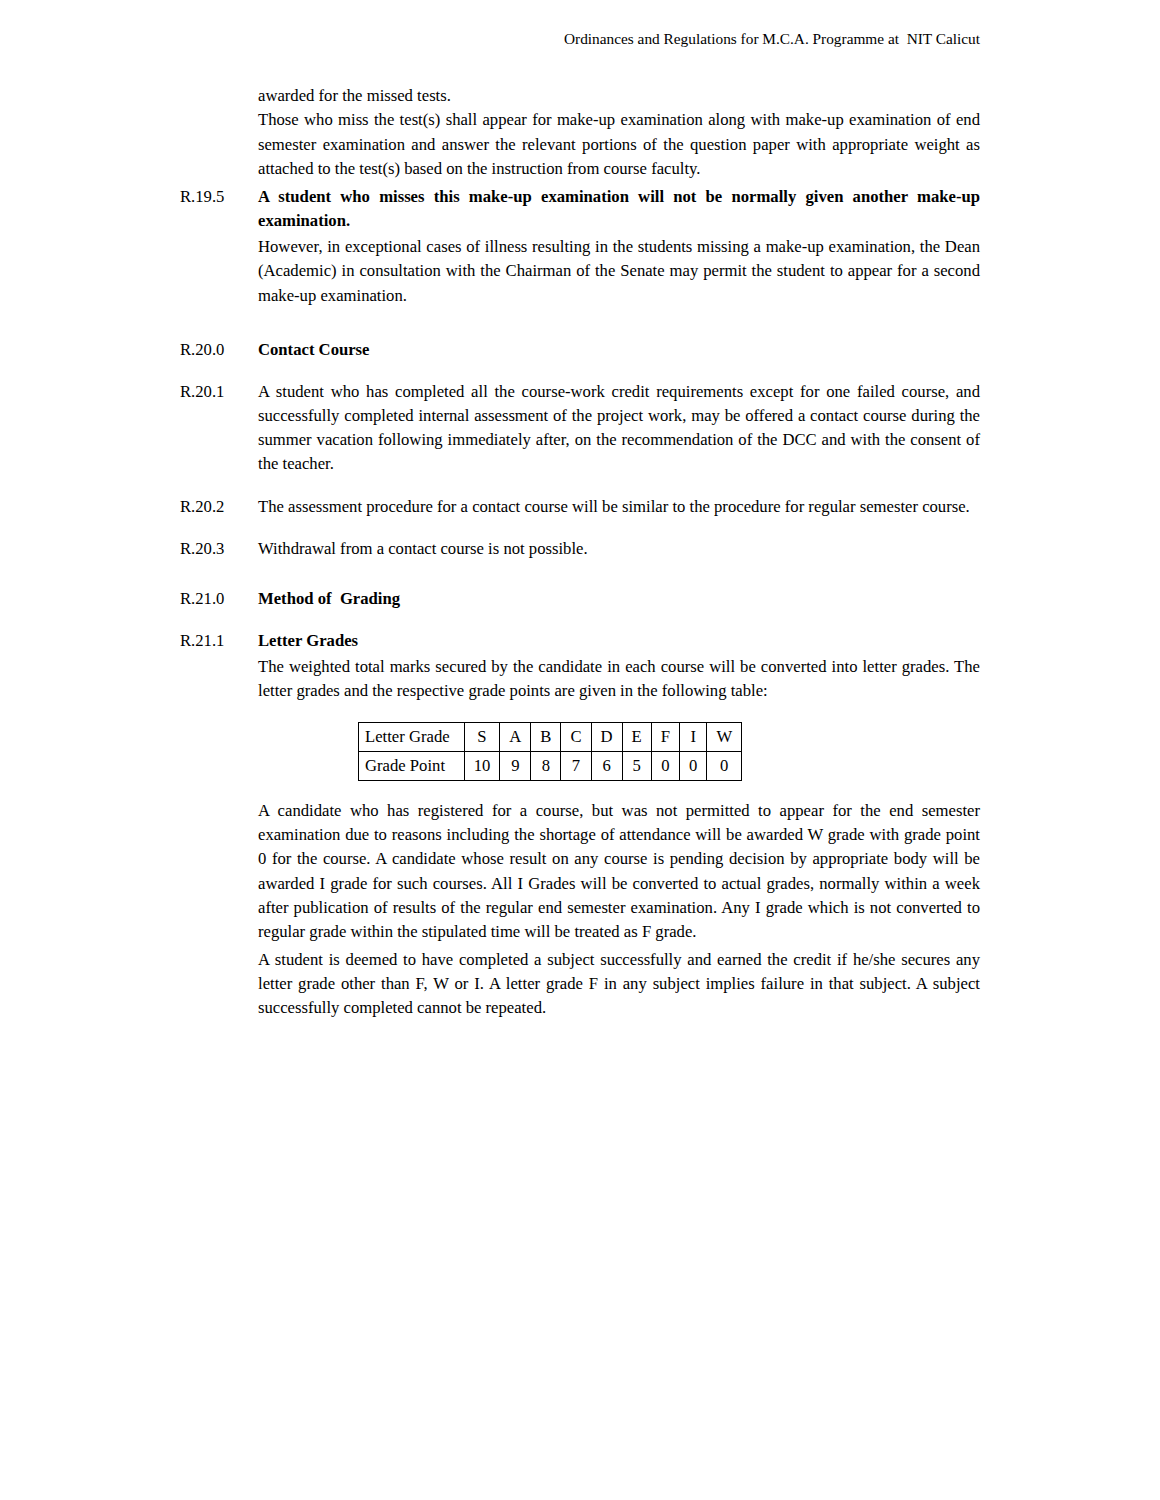Ordinances and Regulations for M.C.A. Programme at NIT Calicut
awarded for the missed tests.
Those who miss the test(s) shall appear for make-up examination along with make-up examination of end semester examination and answer the relevant portions of the question paper with appropriate weight as attached to the test(s) based on the instruction from course faculty.
R.19.5
A student who misses this make-up examination will not be normally given another make-up examination.
However, in exceptional cases of illness resulting in the students missing a make-up examination, the Dean (Academic) in consultation with the Chairman of the Senate may permit the student to appear for a second make-up examination.
R.20.0
Contact Course
R.20.1
A student who has completed all the course-work credit requirements except for one failed course, and successfully completed internal assessment of the project work, may be offered a contact course during the summer vacation following immediately after, on the recommendation of the DCC and with the consent of the teacher.
R.20.2
The assessment procedure for a contact course will be similar to the procedure for regular semester course.
R.20.3
Withdrawal from a contact course is not possible.
R.21.0
Method of Grading
R.21.1
Letter Grades
The weighted total marks secured by the candidate in each course will be converted into letter grades. The letter grades and the respective grade points are given in the following table:
| Letter Grade | S | A | B | C | D | E | F | I | W |
| Grade Point | 10 | 9 | 8 | 7 | 6 | 5 | 0 | 0 | 0 |
A candidate who has registered for a course, but was not permitted to appear for the end semester examination due to reasons including the shortage of attendance will be awarded W grade with grade point 0 for the course. A candidate whose result on any course is pending decision by appropriate body will be awarded I grade for such courses. All I Grades will be converted to actual grades, normally within a week after publication of results of the regular end semester examination. Any I grade which is not converted to regular grade within the stipulated time will be treated as F grade.
A student is deemed to have completed a subject successfully and earned the credit if he/she secures any letter grade other than F, W or I. A letter grade F in any subject implies failure in that subject. A subject successfully completed cannot be repeated.